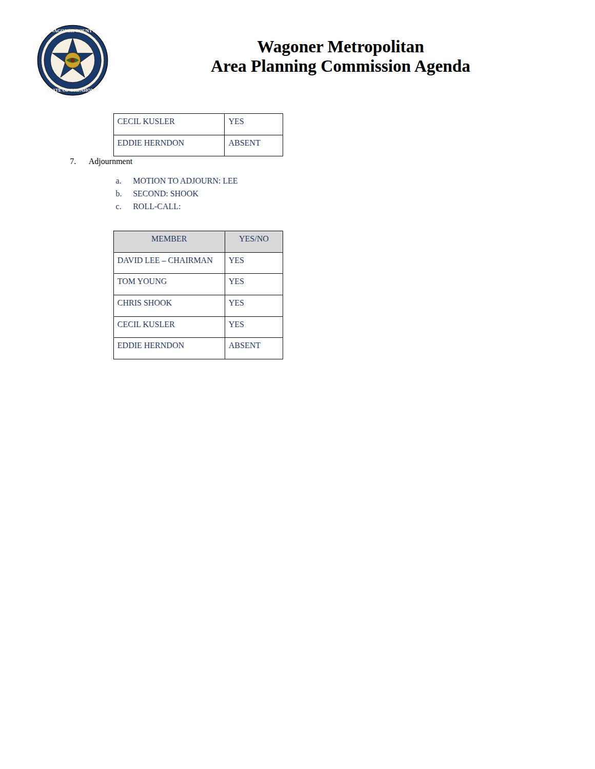WAGONER COUNTY STATE OF OKLAHOMA
Wagoner Metropolitan
Area Planning Commission Agenda
| CECIL KUSLER | YES |
| EDDIE HERNDON | ABSENT |
7. Adjournment
a. MOTION TO ADJOURN: LEE
b. SECOND: SHOOK
c. ROLL-CALL:
| MEMBER | YES/NO |
| --- | --- |
| DAVID LEE – CHAIRMAN | YES |
| TOM YOUNG | YES |
| CHRIS SHOOK | YES |
| CECIL KUSLER | YES |
| EDDIE HERNDON | ABSENT |